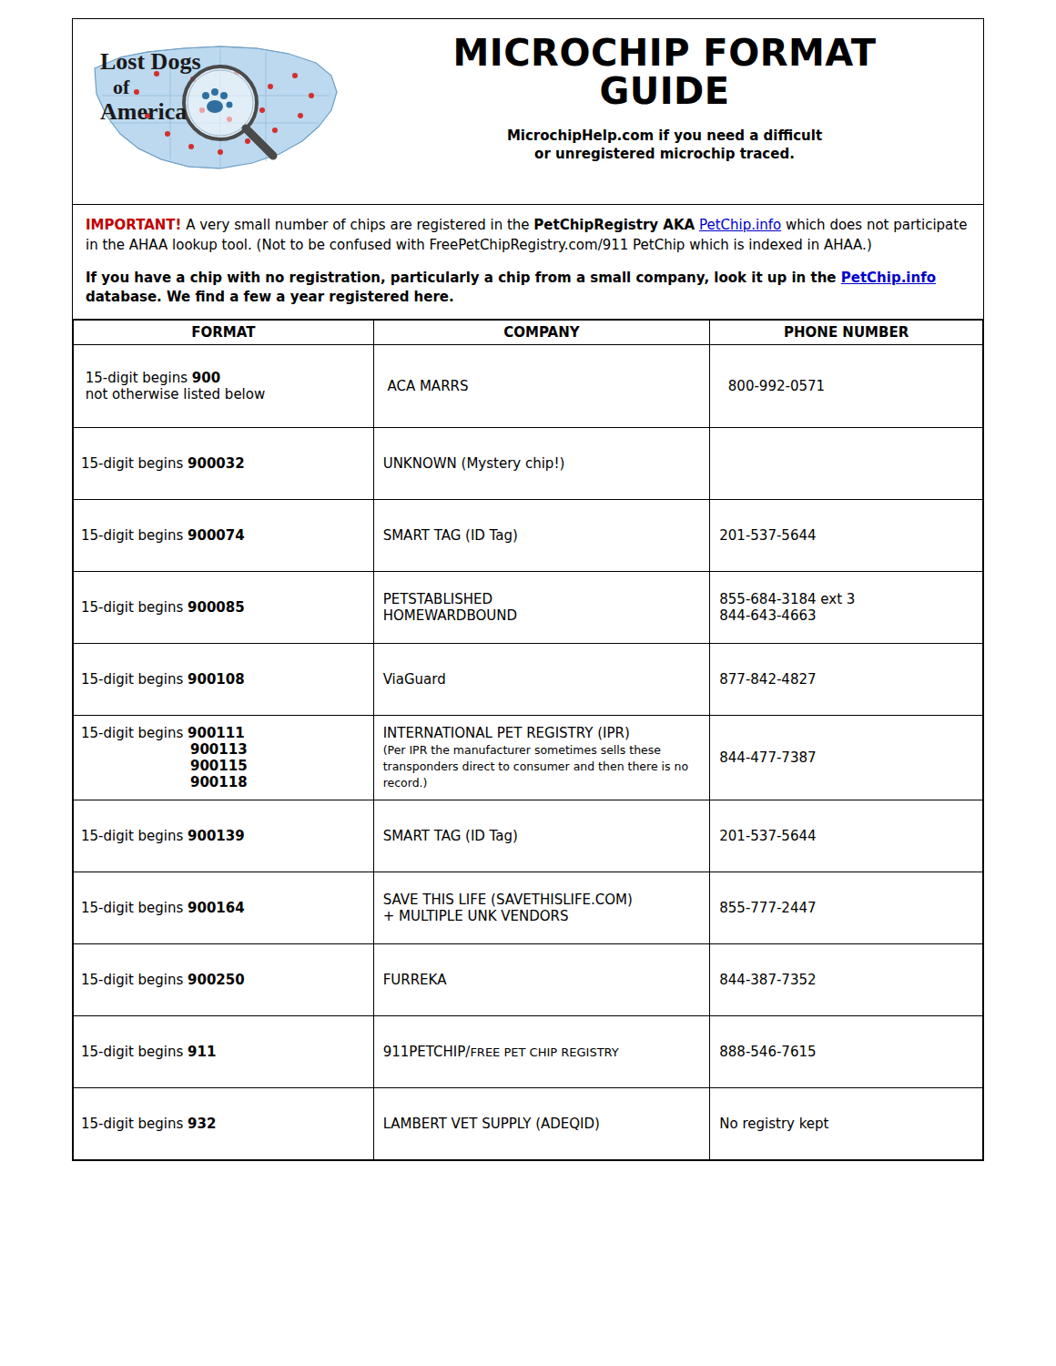Lost Dogs of America
MICROCHIP FORMAT
GUIDE
MicrochipHelp.com if you need a difficult
or unregistered microchip traced.
IMPORTANT! A very small number of chips are registered in the PetChipRegistry AKA PetChip.info which does not participate in the AHAA lookup tool. (Not to be confused with FreePetChipRegistry.com/911 PetChip which is indexed in AHAA.)
If you have a chip with no registration, particularly a chip from a small company, look it up in the PetChip.info database. We find a few a year registered here.
| FORMAT | COMPANY | PHONE NUMBER |
| --- | --- | --- |
| 15-digit begins 900 not otherwise listed below | ACA MARRS | 800-992-0571 |
| 15-digit begins 900032 | UNKNOWN (Mystery chip!) | |
| 15-digit begins 900074 | SMART TAG (ID Tag) | 201-537-5644 |
| 15-digit begins 900085 | PETSTABLISHED HOMEWARDBOUND | 855-684-3184 ext 3 844-643-4663 |
| 15-digit begins 900108 | ViaGuard | 877-842-4827 |
| 15-digit begins 900111 900113 900115 900118 | INTERNATIONAL PET REGISTRY (IPR) (Per IPR the manufacturer sometimes sells these transponders direct to consumer and then there is no record.) | 844-477-7387 |
| 15-digit begins 900139 | SMART TAG (ID Tag) | 201-537-5644 |
| 15-digit begins 900164 | SAVE THIS LIFE (SAVETHISLIFE.COM) + MULTIPLE UNK VENDORS | 855-777-2447 |
| 15-digit begins 900250 | FURREKA | 844-387-7352 |
| 15-digit begins 911 | 911PETCHIP/ FREE PET CHIP REGISTRY | 888-546-7615 |
| 15-digit begins 932 | LAMBERT VET SUPPLY (ADEQID) | No registry kept |